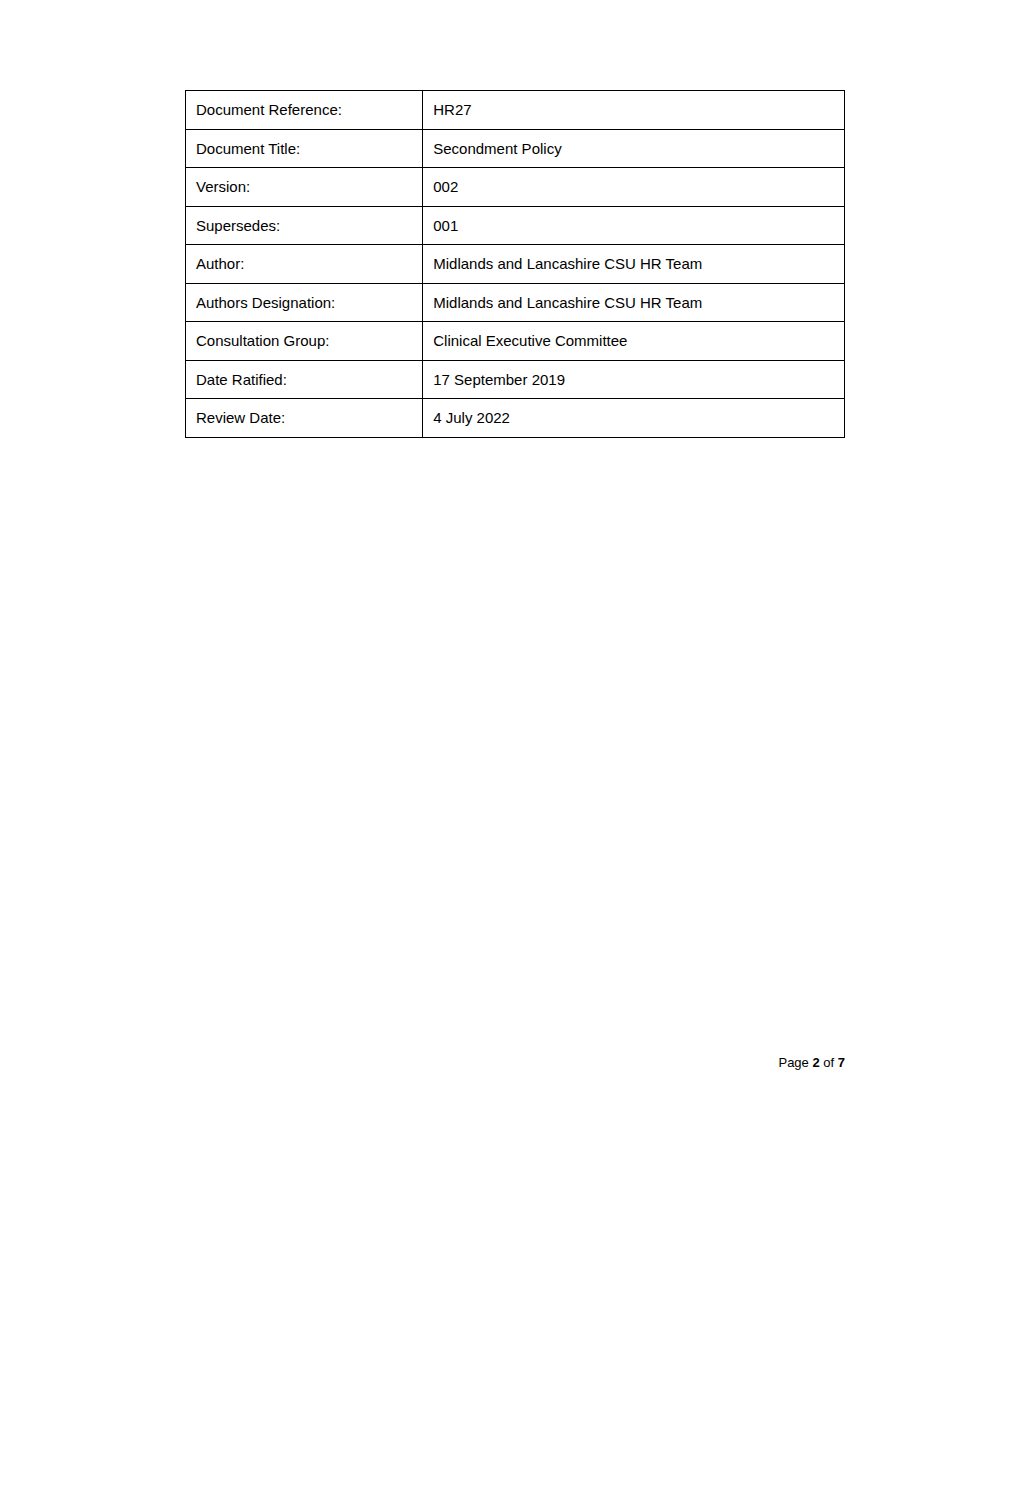| Document Reference: | HR27 |
| Document Title: | Secondment Policy |
| Version: | 002 |
| Supersedes: | 001 |
| Author: | Midlands and Lancashire CSU HR Team |
| Authors Designation: | Midlands and Lancashire CSU HR Team |
| Consultation Group: | Clinical Executive Committee |
| Date Ratified: | 17 September 2019 |
| Review Date: | 4 July 2022 |
Page 2 of 7